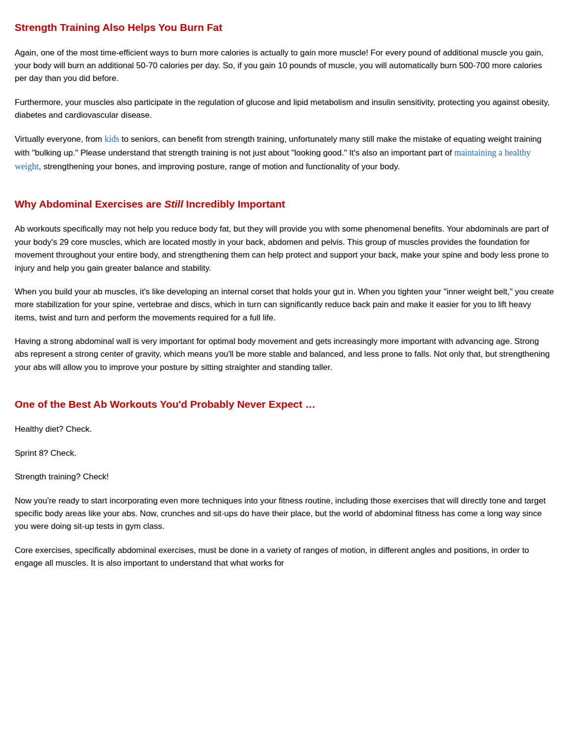Strength Training Also Helps You Burn Fat
Again, one of the most time-efficient ways to burn more calories is actually to gain more muscle! For every pound of additional muscle you gain, your body will burn an additional 50-70 calories per day. So, if you gain 10 pounds of muscle, you will automatically burn 500-700 more calories per day than you did before.
Furthermore, your muscles also participate in the regulation of glucose and lipid metabolism and insulin sensitivity, protecting you against obesity, diabetes and cardiovascular disease.
Virtually everyone, from kids to seniors, can benefit from strength training, unfortunately many still make the mistake of equating weight training with "bulking up." Please understand that strength training is not just about "looking good." It's also an important part of maintaining a healthy weight, strengthening your bones, and improving posture, range of motion and functionality of your body.
Why Abdominal Exercises are Still Incredibly Important
Ab workouts specifically may not help you reduce body fat, but they will provide you with some phenomenal benefits. Your abdominals are part of your body's 29 core muscles, which are located mostly in your back, abdomen and pelvis. This group of muscles provides the foundation for movement throughout your entire body, and strengthening them can help protect and support your back, make your spine and body less prone to injury and help you gain greater balance and stability.
When you build your ab muscles, it's like developing an internal corset that holds your gut in. When you tighten your "inner weight belt," you create more stabilization for your spine, vertebrae and discs, which in turn can significantly reduce back pain and make it easier for you to lift heavy items, twist and turn and perform the movements required for a full life.
Having a strong abdominal wall is very important for optimal body movement and gets increasingly more important with advancing age. Strong abs represent a strong center of gravity, which means you'll be more stable and balanced, and less prone to falls. Not only that, but strengthening your abs will allow you to improve your posture by sitting straighter and standing taller.
One of the Best Ab Workouts You'd Probably Never Expect …
Healthy diet? Check.
Sprint 8? Check.
Strength training? Check!
Now you're ready to start incorporating even more techniques into your fitness routine, including those exercises that will directly tone and target specific body areas like your abs. Now, crunches and sit-ups do have their place, but the world of abdominal fitness has come a long way since you were doing sit-up tests in gym class.
Core exercises, specifically abdominal exercises, must be done in a variety of ranges of motion, in different angles and positions, in order to engage all muscles. It is also important to understand that what works for